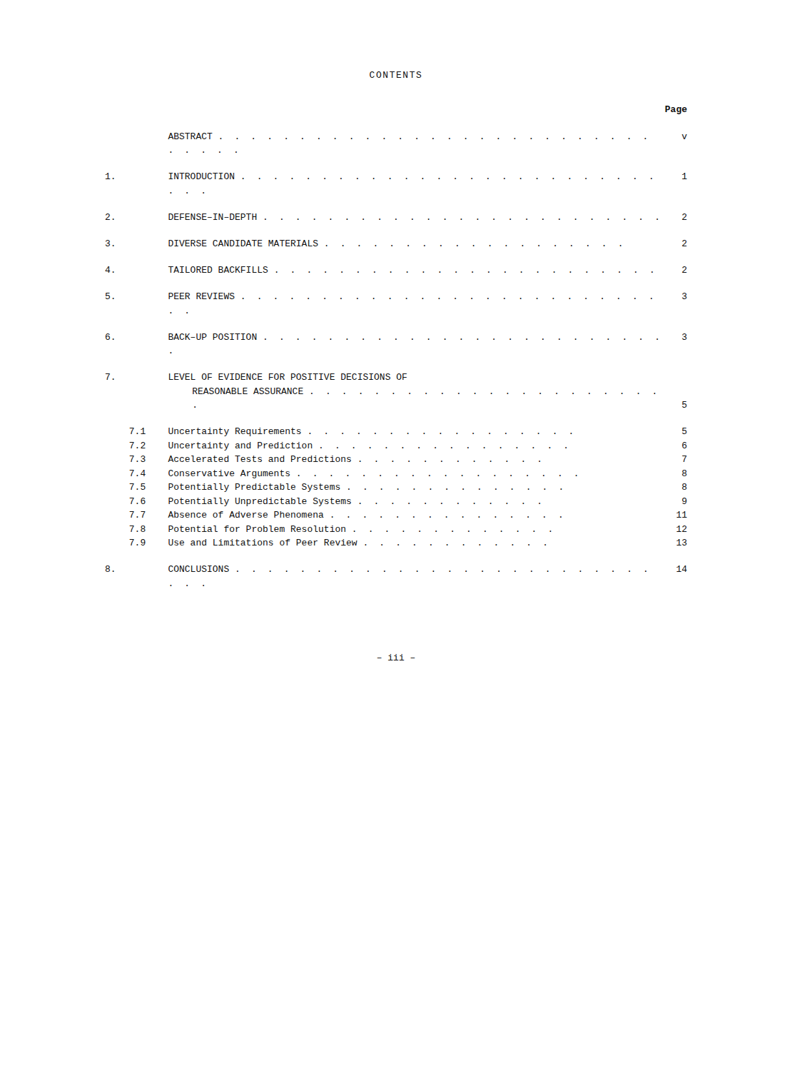CONTENTS
Page
| | ABSTRACT . . . . . . . . . . . . . . . . . . . . . . . . . . . . . . . . | v |
| 1. | INTRODUCTION . . . . . . . . . . . . . . . . . . . . . . . . . . . . . | 1 |
| 2. | DEFENSE–IN–DEPTH . . . . . . . . . . . . . . . . . . . . . . . . . | 2 |
| 3. | DIVERSE CANDIDATE MATERIALS . . . . . . . . . . . . . . . . . . . | 2 |
| 4. | TAILORED BACKFILLS . . . . . . . . . . . . . . . . . . . . . . . . | 2 |
| 5. | PEER REVIEWS . . . . . . . . . . . . . . . . . . . . . . . . . . . . | 3 |
| 6. | BACK–UP POSITION . . . . . . . . . . . . . . . . . . . . . . . . . . | 3 |
| 7. | LEVEL OF EVIDENCE FOR POSITIVE DECISIONS OF REASONABLE ASSURANCE . . . . . . . . . . . . . . . . . . . . . . . | 5 |
| 7.1 | Uncertainty Requirements . . . . . . . . . . . . . . . . . | 5 |
| 7.2 | Uncertainty and Prediction . . . . . . . . . . . . . . . . | 6 |
| 7.3 | Accelerated Tests and Predictions . . . . . . . . . . . . | 7 |
| 7.4 | Conservative Arguments . . . . . . . . . . . . . . . . . . | 8 |
| 7.5 | Potentially Predictable Systems . . . . . . . . . . . . . . | 8 |
| 7.6 | Potentially Unpredictable Systems . . . . . . . . . . . . | 9 |
| 7.7 | Absence of Adverse Phenomena . . . . . . . . . . . . . . . | 11 |
| 7.8 | Potential for Problem Resolution . . . . . . . . . . . . . | 12 |
| 7.9 | Use and Limitations of Peer Review . . . . . . . . . . . . | 13 |
| 8. | CONCLUSIONS . . . . . . . . . . . . . . . . . . . . . . . . . . . . . | 14 |
– iii –